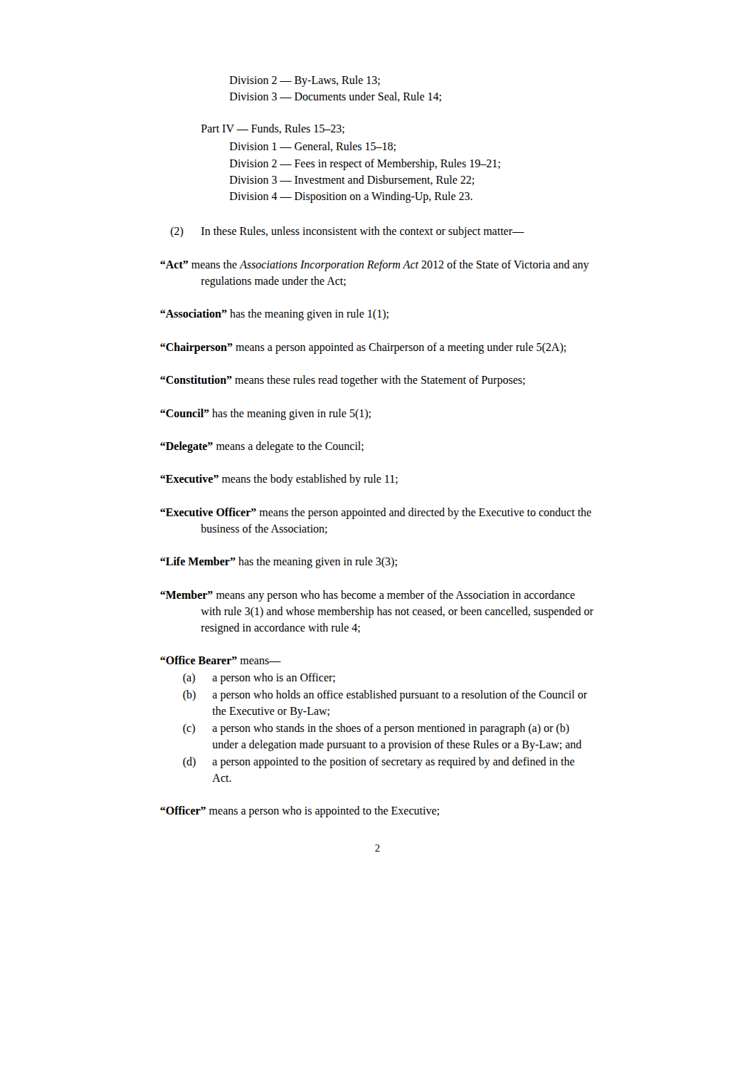Division 2 — By-Laws, Rule 13;
Division 3 — Documents under Seal, Rule 14;
Part IV — Funds, Rules 15–23;
Division 1 — General, Rules 15–18;
Division 2 — Fees in respect of Membership, Rules 19–21;
Division 3 — Investment and Disbursement, Rule 22;
Division 4 — Disposition on a Winding-Up, Rule 23.
(2) In these Rules, unless inconsistent with the context or subject matter—
“Act” means the Associations Incorporation Reform Act 2012 of the State of Victoria and any regulations made under the Act;
“Association” has the meaning given in rule 1(1);
“Chairperson” means a person appointed as Chairperson of a meeting under rule 5(2A);
“Constitution” means these rules read together with the Statement of Purposes;
“Council” has the meaning given in rule 5(1);
“Delegate” means a delegate to the Council;
“Executive” means the body established by rule 11;
“Executive Officer” means the person appointed and directed by the Executive to conduct the business of the Association;
“Life Member” has the meaning given in rule 3(3);
“Member” means any person who has become a member of the Association in accordance with rule 3(1) and whose membership has not ceased, or been cancelled, suspended or resigned in accordance with rule 4;
“Office Bearer” means—
(a) a person who is an Officer;
(b) a person who holds an office established pursuant to a resolution of the Council or the Executive or By-Law;
(c) a person who stands in the shoes of a person mentioned in paragraph (a) or (b) under a delegation made pursuant to a provision of these Rules or a By-Law; and
(d) a person appointed to the position of secretary as required by and defined in the Act.
“Officer” means a person who is appointed to the Executive;
2